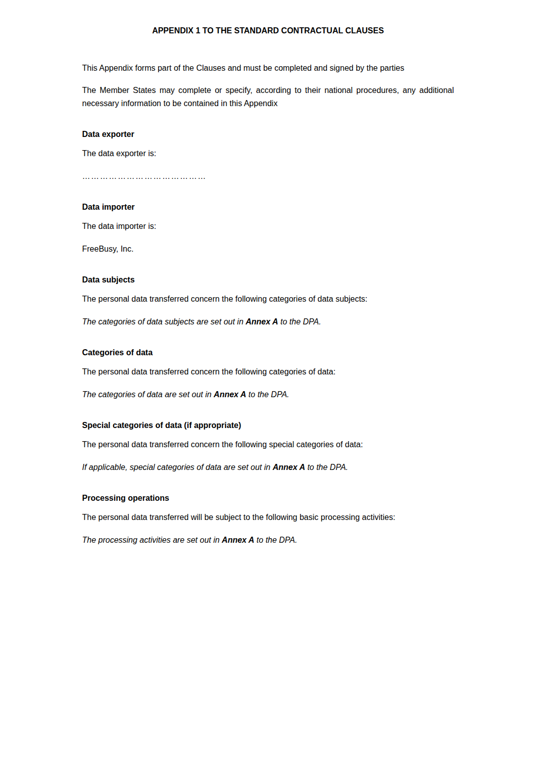Appendix 1 to the Standard Contractual Clauses
This Appendix forms part of the Clauses and must be completed and signed by the parties
The Member States may complete or specify, according to their national procedures, any additional necessary information to be contained in this Appendix
Data exporter
The data exporter is:
……………………………………
Data importer
The data importer is:
FreeBusy, Inc.
Data subjects
The personal data transferred concern the following categories of data subjects:
The categories of data subjects are set out in Annex A to the DPA.
Categories of data
The personal data transferred concern the following categories of data:
The categories of data are set out in Annex A to the DPA.
Special categories of data (if appropriate)
The personal data transferred concern the following special categories of data:
If applicable, special categories of data are set out in Annex A to the DPA.
Processing operations
The personal data transferred will be subject to the following basic processing activities:
The processing activities are set out in Annex A to the DPA.